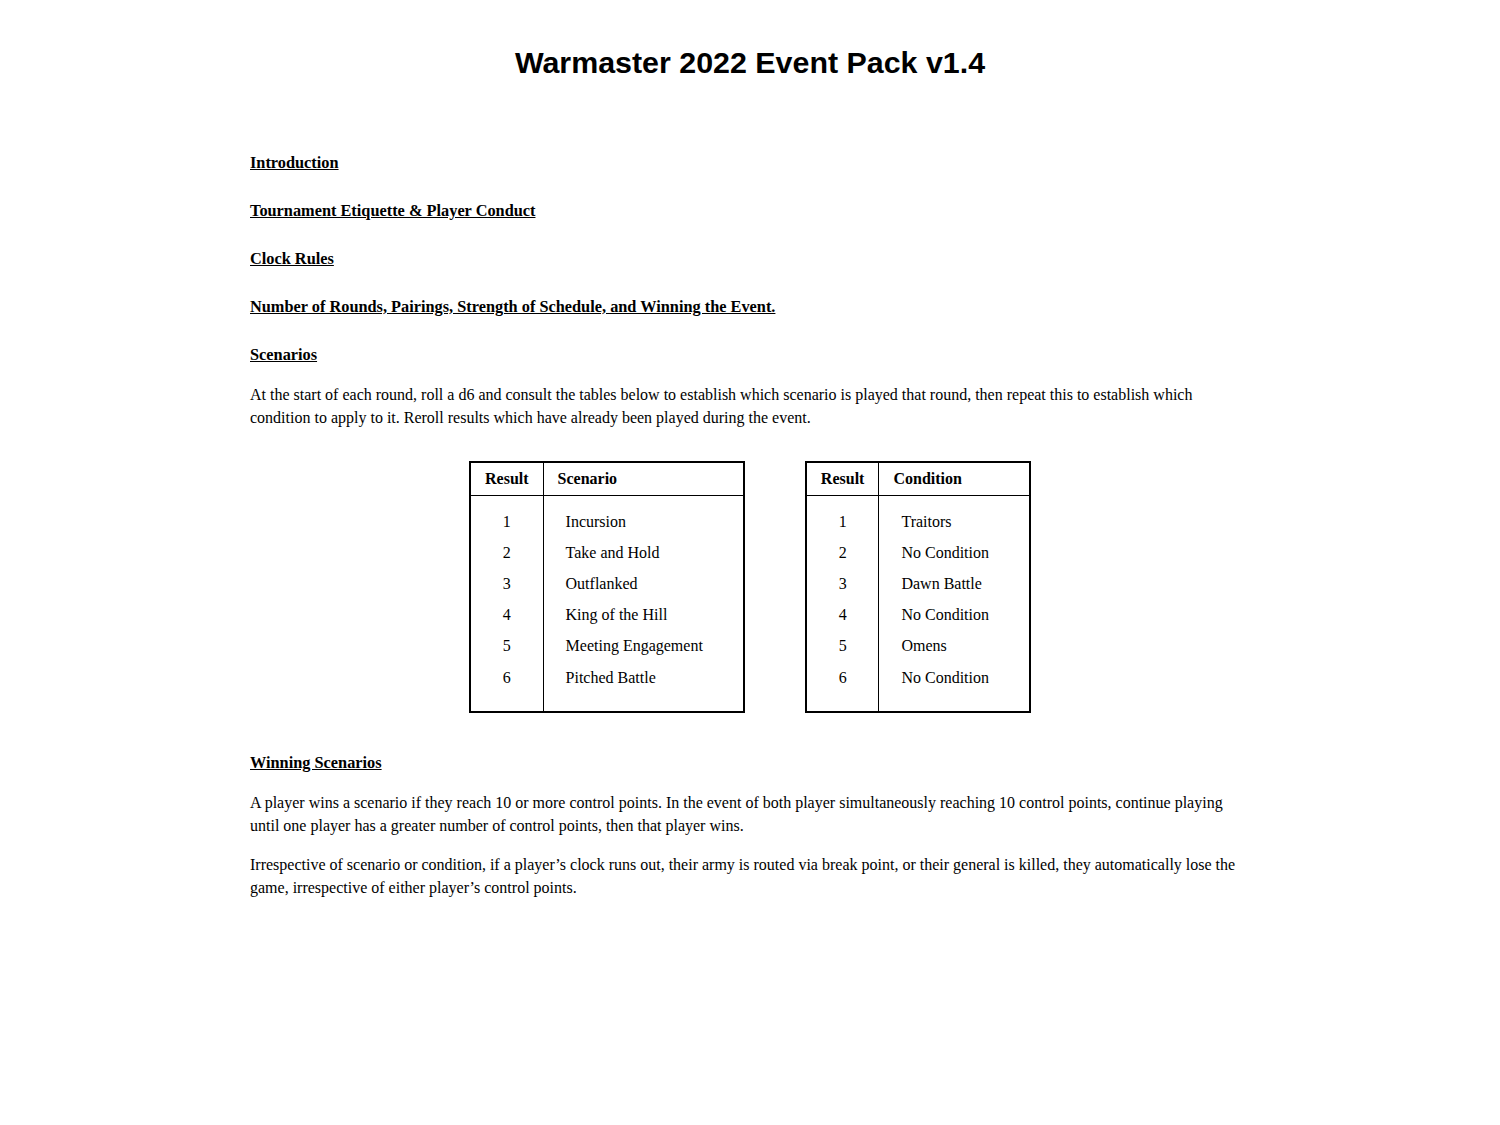Warmaster 2022 Event Pack v1.4
Introduction
Tournament Etiquette & Player Conduct
Clock Rules
Number of Rounds, Pairings, Strength of Schedule, and Winning the Event.
Scenarios
At the start of each round, roll a d6 and consult the tables below to establish which scenario is played that round, then repeat this to establish which condition to apply to it. Reroll results which have already been played during the event.
| Result | Scenario |
| --- | --- |
| 1 | Incursion |
| 2 | Take and Hold |
| 3 | Outflanked |
| 4 | King of the Hill |
| 5 | Meeting Engagement |
| 6 | Pitched Battle |
| Result | Condition |
| --- | --- |
| 1 | Traitors |
| 2 | No Condition |
| 3 | Dawn Battle |
| 4 | No Condition |
| 5 | Omens |
| 6 | No Condition |
Winning Scenarios
A player wins a scenario if they reach 10 or more control points. In the event of both player simultaneously reaching 10 control points, continue playing until one player has a greater number of control points, then that player wins.
Irrespective of scenario or condition, if a player’s clock runs out, their army is routed via break point, or their general is killed, they automatically lose the game, irrespective of either player’s control points.